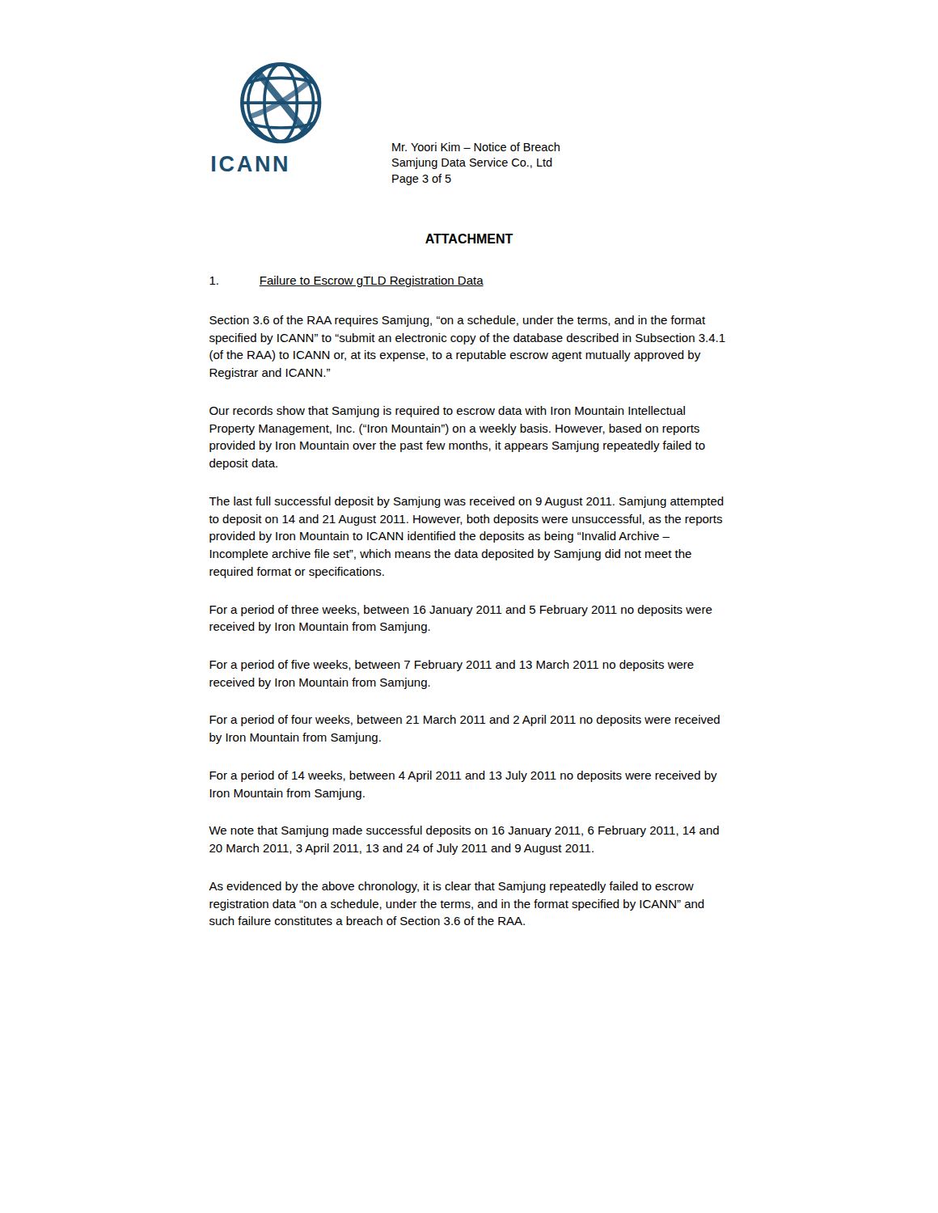ICANN
Mr. Yoori Kim – Notice of Breach
Samjung Data Service Co., Ltd
Page 3 of 5
ATTACHMENT
1.
Failure to Escrow gTLD Registration Data
Section 3.6 of the RAA requires Samjung, “on a schedule, under the terms, and in the format specified by ICANN” to “submit an electronic copy of the database described in Subsection 3.4.1 (of the RAA) to ICANN or, at its expense, to a reputable escrow agent mutually approved by Registrar and ICANN.”
Our records show that Samjung is required to escrow data with Iron Mountain Intellectual Property Management, Inc. (“Iron Mountain”) on a weekly basis. However, based on reports provided by Iron Mountain over the past few months, it appears Samjung repeatedly failed to deposit data.
The last full successful deposit by Samjung was received on 9 August 2011. Samjung attempted to deposit on 14 and 21 August 2011. However, both deposits were unsuccessful, as the reports provided by Iron Mountain to ICANN identified the deposits as being “Invalid Archive – Incomplete archive file set”, which means the data deposited by Samjung did not meet the required format or specifications.
For a period of three weeks, between 16 January 2011 and 5 February 2011 no deposits were received by Iron Mountain from Samjung.
For a period of five weeks, between 7 February 2011 and 13 March 2011 no deposits were received by Iron Mountain from Samjung.
For a period of four weeks, between 21 March 2011 and 2 April 2011 no deposits were received by Iron Mountain from Samjung.
For a period of 14 weeks, between 4 April 2011 and 13 July 2011 no deposits were received by Iron Mountain from Samjung.
We note that Samjung made successful deposits on 16 January 2011, 6 February 2011, 14 and 20 March 2011, 3 April 2011, 13 and 24 of July 2011 and 9 August 2011.
As evidenced by the above chronology, it is clear that Samjung repeatedly failed to escrow registration data “on a schedule, under the terms, and in the format specified by ICANN” and such failure constitutes a breach of Section 3.6 of the RAA.